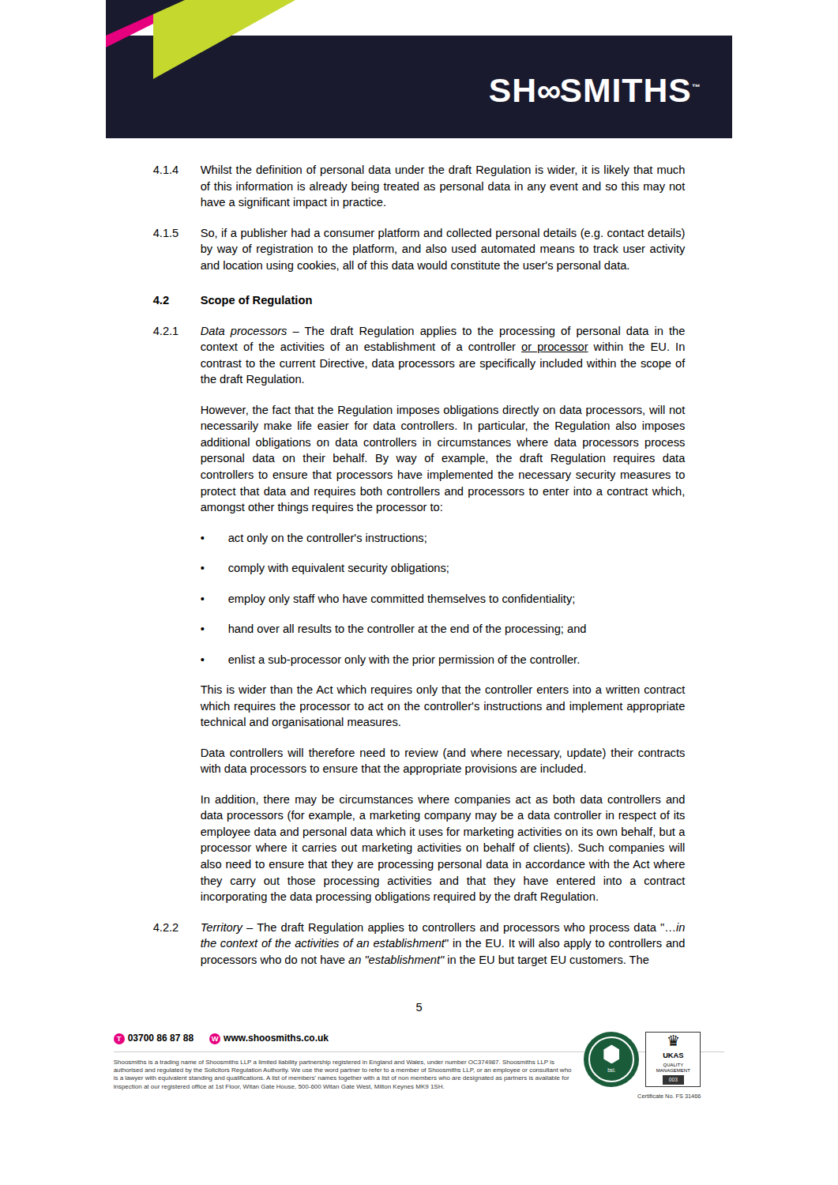SH∞SMITHS™
4.1.4
Whilst the definition of personal data under the draft Regulation is wider, it is likely that much of this information is already being treated as personal data in any event and so this may not have a significant impact in practice.
4.1.5
So, if a publisher had a consumer platform and collected personal details (e.g. contact details) by way of registration to the platform, and also used automated means to track user activity and location using cookies, all of this data would constitute the user's personal data.
4.2
Scope of Regulation
4.2.1
Data processors – The draft Regulation applies to the processing of personal data in the context of the activities of an establishment of a controller or processor within the EU. In contrast to the current Directive, data processors are specifically included within the scope of the draft Regulation.
However, the fact that the Regulation imposes obligations directly on data processors, will not necessarily make life easier for data controllers. In particular, the Regulation also imposes additional obligations on data controllers in circumstances where data processors process personal data on their behalf. By way of example, the draft Regulation requires data controllers to ensure that processors have implemented the necessary security measures to protect that data and requires both controllers and processors to enter into a contract which, amongst other things requires the processor to:
•
act only on the controller's instructions;
•
comply with equivalent security obligations;
•
employ only staff who have committed themselves to confidentiality;
•
hand over all results to the controller at the end of the processing; and
•
enlist a sub-processor only with the prior permission of the controller.
This is wider than the Act which requires only that the controller enters into a written contract which requires the processor to act on the controller's instructions and implement appropriate technical and organisational measures.
Data controllers will therefore need to review (and where necessary, update) their contracts with data processors to ensure that the appropriate provisions are included.
In addition, there may be circumstances where companies act as both data controllers and data processors (for example, a marketing company may be a data controller in respect of its employee data and personal data which it uses for marketing activities on its own behalf, but a processor where it carries out marketing activities on behalf of clients). Such companies will also need to ensure that they are processing personal data in accordance with the Act where they carry out those processing activities and that they have entered into a contract incorporating the data processing obligations required by the draft Regulation.
4.2.2
Territory – The draft Regulation applies to controllers and processors who process data "…in the context of the activities of an establishment" in the EU. It will also apply to controllers and processors who do not have an "establishment" in the EU but target EU customers. The
5
T03700 86 87 88 Wwww.shoosmiths.co.uk
Shoosmiths is a trading name of Shoosmiths LLP a limited liability partnership registered in England and Wales, under number OC374987. Shoosmiths LLP is authorised and regulated by the Solicitors Regulation Authority. We use the word partner to refer to a member of Shoosmiths LLP, or an employee or consultant who is a lawyer with equivalent standing and qualifications. A list of members' names together with a list of non members who are designated as partners is available for inspection at our registered office at 1st Floor, Witan Gate House, 500-600 Witan Gate West, Milton Keynes MK9 1SH.
bsi.
♛
UKAS
QUALITY
MANAGEMENT
003
Certificate No. FS 31466